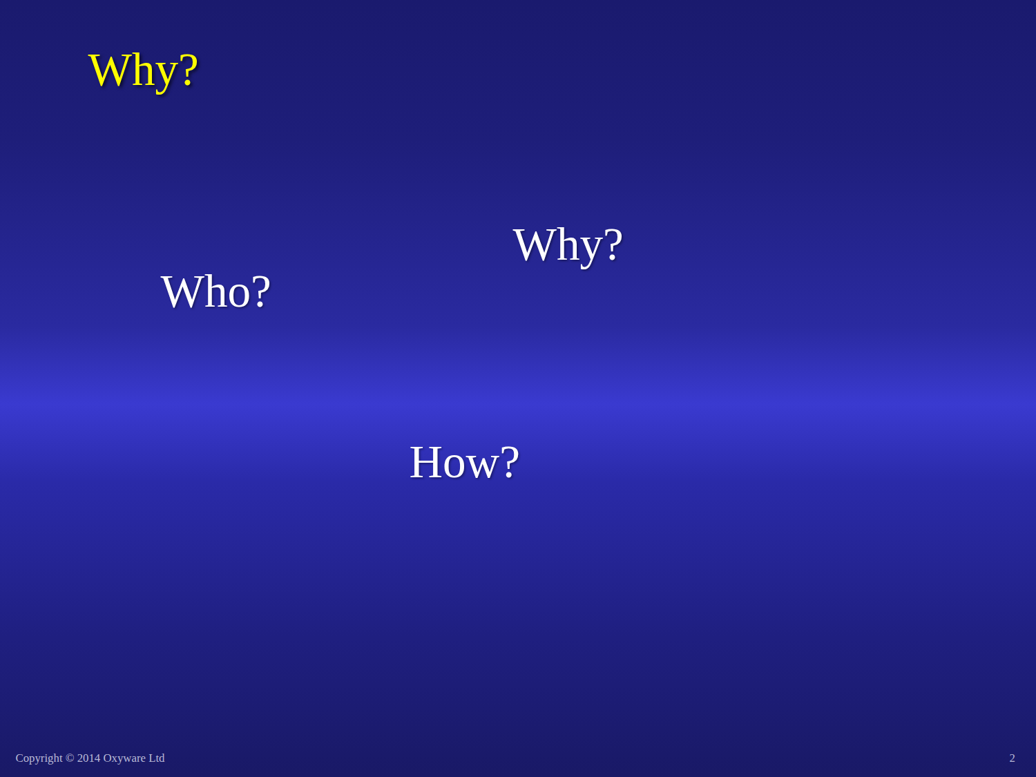Why?
Who?
Why?
How?
Copyright © 2014 Oxyware Ltd
2